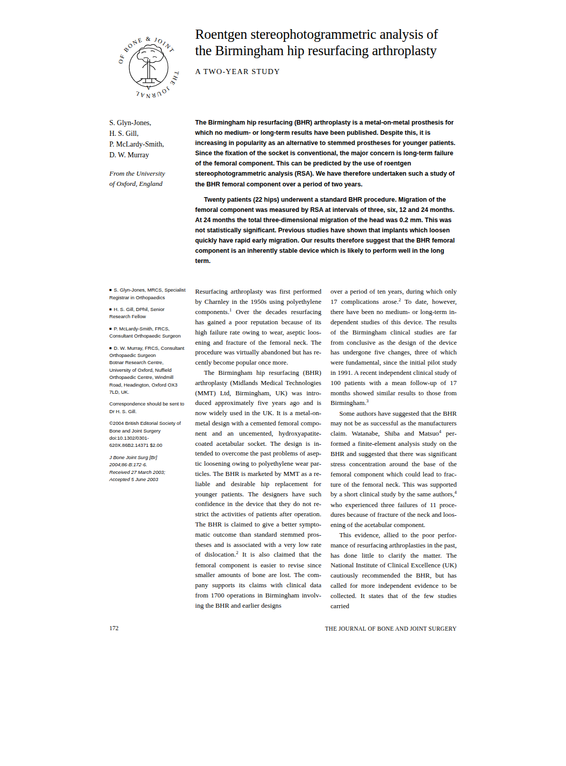OF BONE & JOINT THE JOURNAL V
Roentgen stereophotogrammetric analysis of the Birmingham hip resurfacing arthroplasty
A TWO-YEAR STUDY
S. Glyn-Jones,
H. S. Gill,
P. McLardy-Smith,
D. W. Murray
From the University
of Oxford, England
The Birmingham hip resurfacing (BHR) arthroplasty is a metal-on-metal prosthesis for which no medium- or long-term results have been published. Despite this, it is increasing in popularity as an alternative to stemmed prostheses for younger patients. Since the fixation of the socket is conventional, the major concern is long-term failure of the femoral component. This can be predicted by the use of roentgen stereophotogrammetric analysis (RSA). We have therefore undertaken such a study of the BHR femoral component over a period of two years.
Twenty patients (22 hips) underwent a standard BHR procedure. Migration of the femoral component was measured by RSA at intervals of three, six, 12 and 24 months. At 24 months the total three-dimensional migration of the head was 0.2 mm. This was not statistically significant. Previous studies have shown that implants which loosen quickly have rapid early migration. Our results therefore suggest that the BHR femoral component is an inherently stable device which is likely to perform well in the long term.
S. Glyn-Jones, MRCS, Specialist Registrar in Orthopaedics
H. S. Gill, DPhil, Senior Research Fellow
P. McLardy-Smith, FRCS, Consultant Orthopaedic Surgeon
D. W. Murray, FRCS, Consultant Orthopaedic Surgeon
Botnar Research Centre, University of Oxford, Nuffield Orthopaedic Centre, Windmill Road, Headington, Oxford OX3 7LD, UK.
Correspondence should be sent to Dr H. S. Gill.
©2004 British Editorial Society of Bone and Joint Surgery
doi:10.1302/0301-620X.86B2.14371 $2.00
J Bone Joint Surg [Br]
2004;86-B:172-6.
Received 27 March 2003;
Accepted 5 June 2003
Resurfacing arthroplasty was first performed by Charnley in the 1950s using polyethylene components.1 Over the decades resurfacing has gained a poor reputation because of its high failure rate owing to wear, aseptic loosening and fracture of the femoral neck. The procedure was virtually abandoned but has recently become popular once more.
The Birmingham hip resurfacing (BHR) arthroplasty (Midlands Medical Technologies (MMT) Ltd, Birmingham, UK) was introduced approximately five years ago and is now widely used in the UK. It is a metal-on-metal design with a cemented femoral component and an uncemented, hydroxyapatite-coated acetabular socket. The design is intended to overcome the past problems of aseptic loosening owing to polyethylene wear particles. The BHR is marketed by MMT as a reliable and desirable hip replacement for younger patients. The designers have such confidence in the device that they do not restrict the activities of patients after operation. The BHR is claimed to give a better symptomatic outcome than standard stemmed prostheses and is associated with a very low rate of dislocation.2 It is also claimed that the femoral component is easier to revise since smaller amounts of bone are lost. The company supports its claims with clinical data from 1700 operations in Birmingham involving the BHR and earlier designs
over a period of ten years, during which only 17 complications arose.2 To date, however, there have been no medium- or long-term independent studies of this device. The results of the Birmingham clinical studies are far from conclusive as the design of the device has undergone five changes, three of which were fundamental, since the initial pilot study in 1991. A recent independent clinical study of 100 patients with a mean follow-up of 17 months showed similar results to those from Birmingham.3
Some authors have suggested that the BHR may not be as successful as the manufacturers claim. Watanabe, Shiba and Matsuo4 performed a finite-element analysis study on the BHR and suggested that there was significant stress concentration around the base of the femoral component which could lead to fracture of the femoral neck. This was supported by a short clinical study by the same authors,4 who experienced three failures of 11 procedures because of fracture of the neck and loosening of the acetabular component.
This evidence, allied to the poor performance of resurfacing arthroplasties in the past, has done little to clarify the matter. The National Institute of Clinical Excellence (UK) cautiously recommended the BHR, but has called for more independent evidence to be collected. It states that of the few studies carried
172
THE JOURNAL OF BONE AND JOINT SURGERY